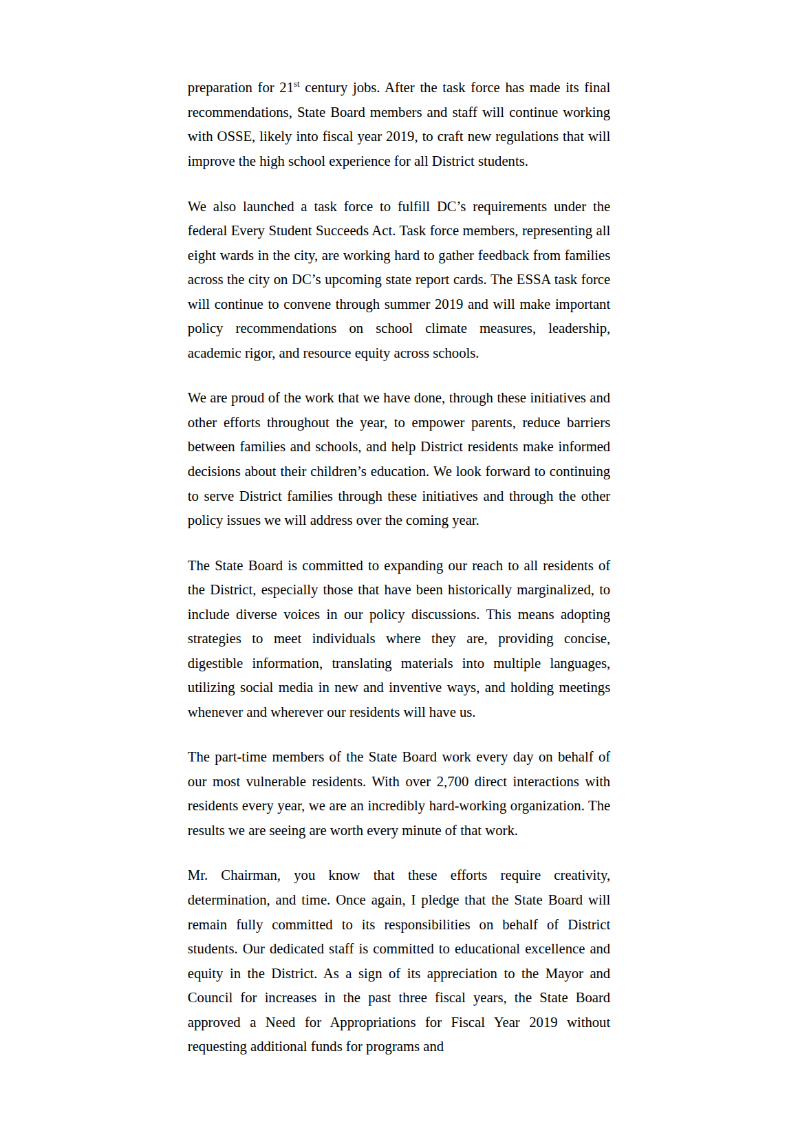preparation for 21st century jobs. After the task force has made its final recommendations, State Board members and staff will continue working with OSSE, likely into fiscal year 2019, to craft new regulations that will improve the high school experience for all District students.
We also launched a task force to fulfill DC’s requirements under the federal Every Student Succeeds Act. Task force members, representing all eight wards in the city, are working hard to gather feedback from families across the city on DC’s upcoming state report cards. The ESSA task force will continue to convene through summer 2019 and will make important policy recommendations on school climate measures, leadership, academic rigor, and resource equity across schools.
We are proud of the work that we have done, through these initiatives and other efforts throughout the year, to empower parents, reduce barriers between families and schools, and help District residents make informed decisions about their children’s education. We look forward to continuing to serve District families through these initiatives and through the other policy issues we will address over the coming year.
The State Board is committed to expanding our reach to all residents of the District, especially those that have been historically marginalized, to include diverse voices in our policy discussions. This means adopting strategies to meet individuals where they are, providing concise, digestible information, translating materials into multiple languages, utilizing social media in new and inventive ways, and holding meetings whenever and wherever our residents will have us.
The part-time members of the State Board work every day on behalf of our most vulnerable residents. With over 2,700 direct interactions with residents every year, we are an incredibly hard-working organization. The results we are seeing are worth every minute of that work.
Mr. Chairman, you know that these efforts require creativity, determination, and time. Once again, I pledge that the State Board will remain fully committed to its responsibilities on behalf of District students. Our dedicated staff is committed to educational excellence and equity in the District. As a sign of its appreciation to the Mayor and Council for increases in the past three fiscal years, the State Board approved a Need for Appropriations for Fiscal Year 2019 without requesting additional funds for programs and